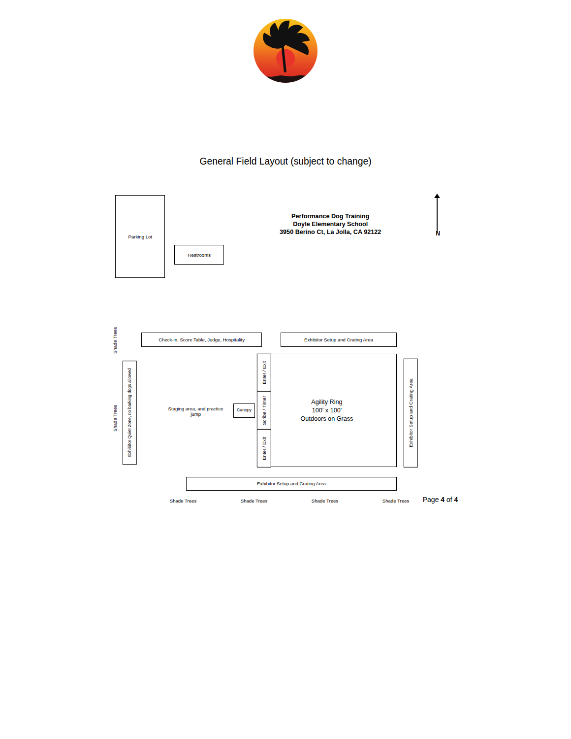General Field Layout (subject to change)
Parking Lot
Restrooms
Performance Dog Training
Doyle Elementary School
3950 Berino Ct, La Jolla, CA 92122
N
Check-in, Score Table, Judge, Hospitality
Exhibitor Setup and Crating Area
Agility Ring
100' x 100'
Outdoors on Grass
Enter / Exit
Scribe / Timer
Enter / Exit
Canopy
Staging area, and practice jump
Exhibitor Setup and Crating Area
Exhibitor Quiet Zone, no barking dogs allowed
Exhibitor Setup and Crating Area
Shade Trees
Shade Trees
Shade Trees
Shade Trees
Shade Trees
Shade Trees
Page 4 of 4